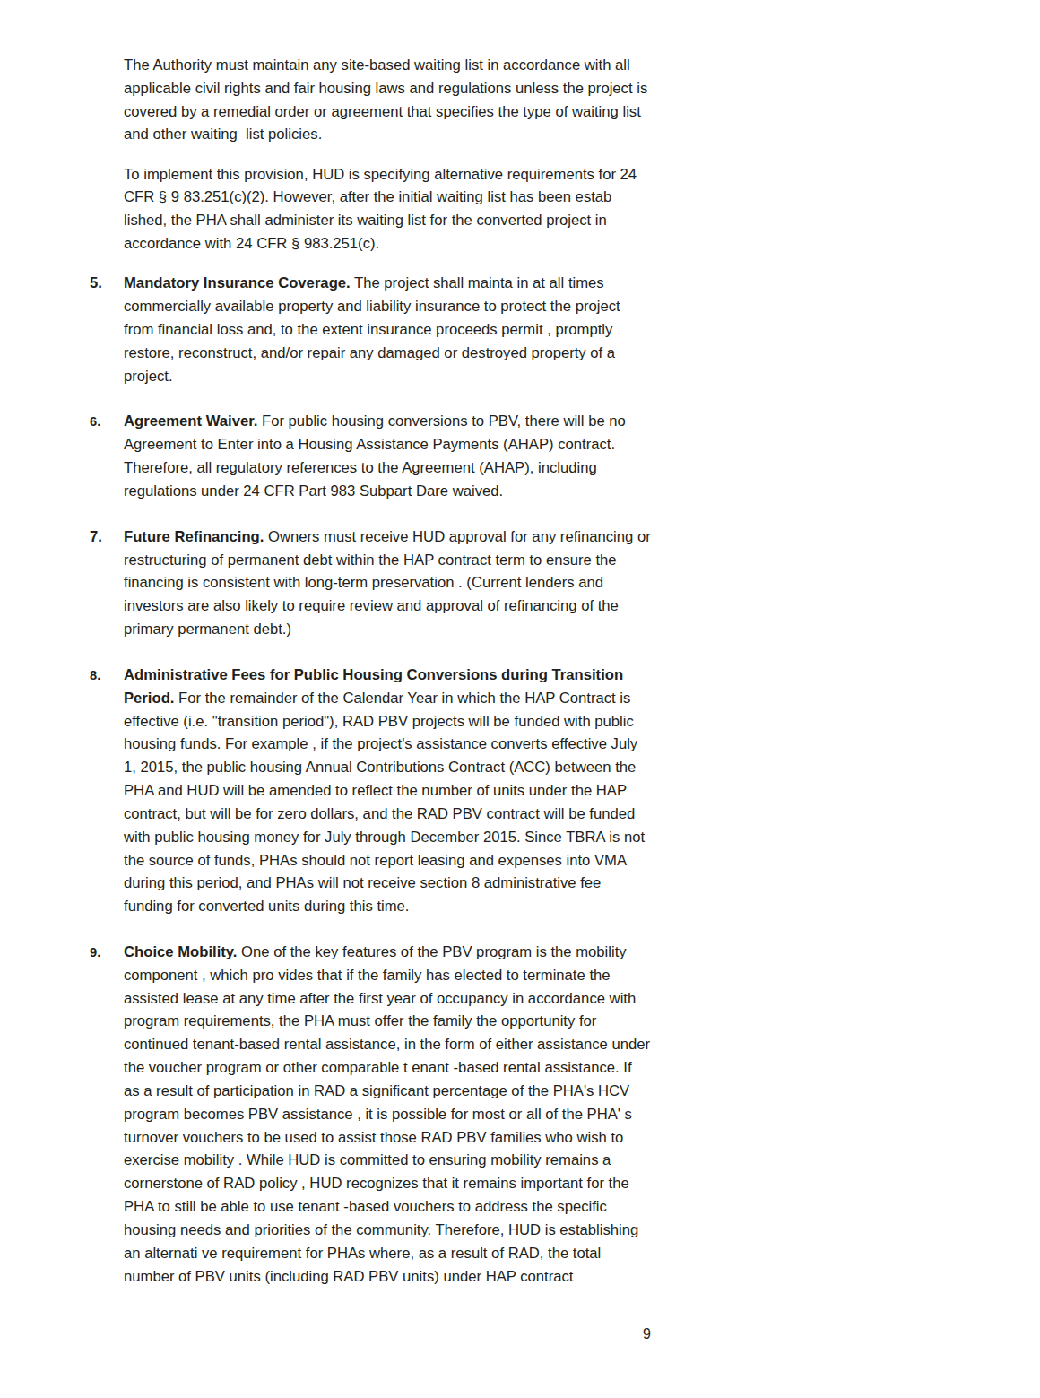The Authority must maintain any site-based waiting list in accordance with all applicable civil rights and fair housing laws and regulations unless the project is covered by a remedial order or agreement that specifies the type of waiting list and other waiting list policies.
To implement this provision, HUD is specifying alternative requirements for 24 CFR § 9 83.251(c)(2). However, after the initial waiting list has been estab lished, the PHA shall administer its waiting list for the converted project in accordance with 24 CFR § 983.251(c).
Mandatory Insurance Coverage. The project shall mainta in at all times commercially available property and liability insurance to protect the project from financial loss and, to the extent insurance proceeds permit , promptly restore, reconstruct, and/or repair any damaged or destroyed property of a project.
Agreement Waiver. For public housing conversions to PBV, there will be no Agreement to Enter into a Housing Assistance Payments (AHAP) contract. Therefore, all regulatory references to the Agreement (AHAP), including regulations under 24 CFR Part 983 Subpart Dare waived.
Future Refinancing. Owners must receive HUD approval for any refinancing or restructuring of permanent debt within the HAP contract term to ensure the financing is consistent with long-term preservation . (Current lenders and investors are also likely to require review and approval of refinancing of the primary permanent debt.)
Administrative Fees for Public Housing Conversions during Transition Period. For the remainder of the Calendar Year in which the HAP Contract is effective (i.e. "transition period"), RAD PBV projects will be funded with public housing funds. For example , if the project's assistance converts effective July 1, 2015, the public housing Annual Contributions Contract (ACC) between the PHA and HUD will be amended to reflect the number of units under the HAP contract, but will be for zero dollars, and the RAD PBV contract will be funded with public housing money for July through December 2015. Since TBRA is not the source of funds, PHAs should not report leasing and expenses into VMA during this period, and PHAs will not receive section 8 administrative fee funding for converted units during this time.
Choice Mobility. One of the key features of the PBV program is the mobility component , which pro vides that if the family has elected to terminate the assisted lease at any time after the first year of occupancy in accordance with program requirements, the PHA must offer the family the opportunity for continued tenant-based rental assistance, in the form of either assistance under the voucher program or other comparable t enant -based rental assistance. If as a result of participation in RAD a significant percentage of the PHA's HCV program becomes PBV assistance , it is possible for most or all of the PHA' s turnover vouchers to be used to assist those RAD PBV families who wish to exercise mobility . While HUD is committed to ensuring mobility remains a cornerstone of RAD policy , HUD recognizes that it remains important for the PHA to still be able to use tenant -based vouchers to address the specific housing needs and priorities of the community. Therefore, HUD is establishing an alternati ve requirement for PHAs where, as a result of RAD, the total number of PBV units (including RAD PBV units) under HAP contract
9